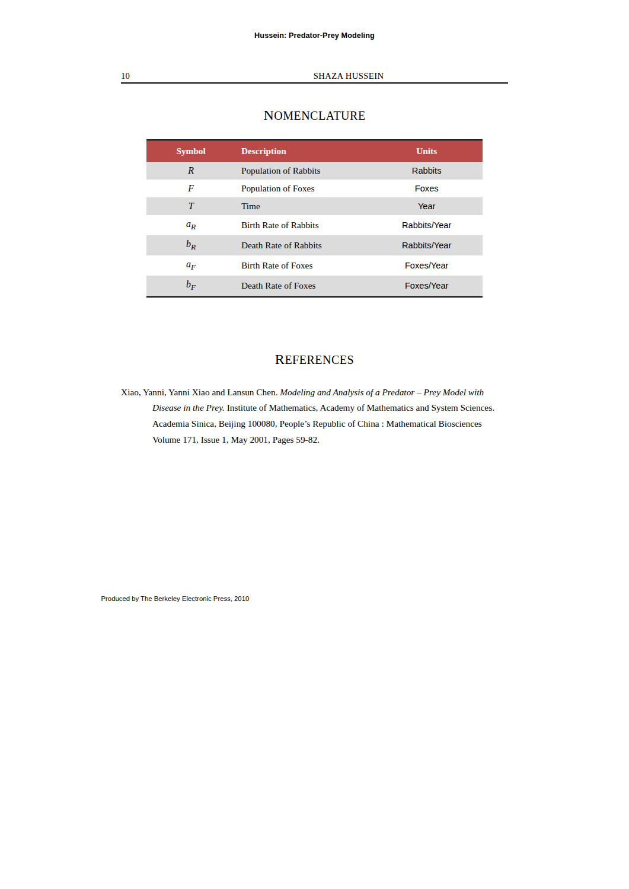Hussein: Predator-Prey Modeling
10
SHAZA HUSSEIN
NOMENCLATURE
| Symbol | Description | Units |
| --- | --- | --- |
| R | Population of Rabbits | Rabbits |
| F | Population of Foxes | Foxes |
| T | Time | Year |
| a R | Birth Rate of Rabbits | Rabbits/Year |
| b R | Death Rate of Rabbits | Rabbits/Year |
| a F | Birth Rate of Foxes | Foxes/Year |
| b F | Death Rate of Foxes | Foxes/Year |
REFERENCES
Xiao, Yanni, Yanni Xiao and Lansun Chen. Modeling and Analysis of a Predator – Prey Model with Disease in the Prey. Institute of Mathematics, Academy of Mathematics and System Sciences. Academia Sinica, Beijing 100080, People’s Republic of China : Mathematical Biosciences Volume 171, Issue 1, May 2001, Pages 59-82.
Produced by The Berkeley Electronic Press, 2010